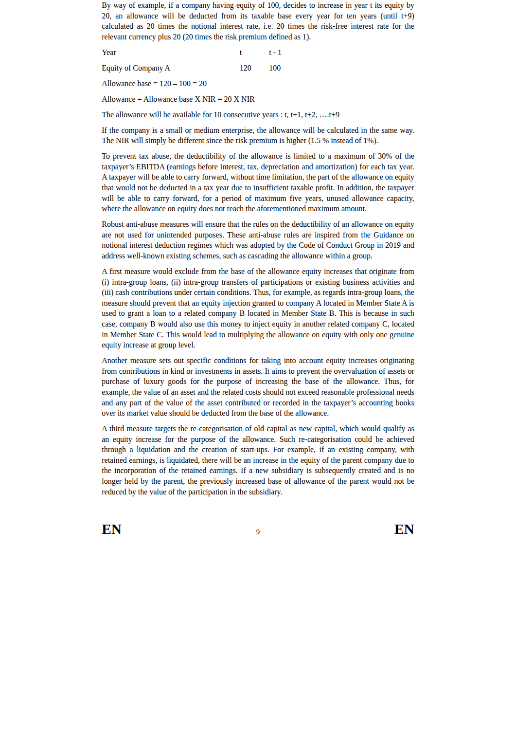By way of example, if a company having equity of 100, decides to increase in year t its equity by 20, an allowance will be deducted from its taxable base every year for ten years (until t+9) calculated as 20 times the notional interest rate, i.e. 20 times the risk-free interest rate for the relevant currency plus 20 (20 times the risk premium defined as 1).
Year tt - 1
Equity of Company A 120100
Allowance base = 120 – 100 = 20
Allowance = Allowance base X NIR = 20 X NIR
The allowance will be available for 10 consecutive years : t, t+1, t+2, ….t+9
If the company is a small or medium enterprise, the allowance will be calculated in the same way. The NIR will simply be different since the risk premium is higher (1.5 % instead of 1%).
To prevent tax abuse, the deductibility of the allowance is limited to a maximum of 30% of the taxpayer’s EBITDA (earnings before interest, tax, depreciation and amortization) for each tax year. A taxpayer will be able to carry forward, without time limitation, the part of the allowance on equity that would not be deducted in a tax year due to insufficient taxable profit. In addition, the taxpayer will be able to carry forward, for a period of maximum five years, unused allowance capacity, where the allowance on equity does not reach the aforementioned maximum amount.
Robust anti-abuse measures will ensure that the rules on the deductibility of an allowance on equity are not used for unintended purposes. These anti-abuse rules are inspired from the Guidance on notional interest deduction regimes which was adopted by the Code of Conduct Group in 2019 and address well-known existing schemes, such as cascading the allowance within a group.
A first measure would exclude from the base of the allowance equity increases that originate from (i) intra-group loans, (ii) intra-group transfers of participations or existing business activities and (iii) cash contributions under certain conditions. Thus, for example, as regards intra-group loans, the measure should prevent that an equity injection granted to company A located in Member State A is used to grant a loan to a related company B located in Member State B. This is because in such case, company B would also use this money to inject equity in another related company C, located in Member State C. This would lead to multiplying the allowance on equity with only one genuine equity increase at group level.
Another measure sets out specific conditions for taking into account equity increases originating from contributions in kind or investments in assets. It aims to prevent the overvaluation of assets or purchase of luxury goods for the purpose of increasing the base of the allowance. Thus, for example, the value of an asset and the related costs should not exceed reasonable professional needs and any part of the value of the asset contributed or recorded in the taxpayer’s accounting books over its market value should be deducted from the base of the allowance.
A third measure targets the re-categorisation of old capital as new capital, which would qualify as an equity increase for the purpose of the allowance. Such re-categorisation could be achieved through a liquidation and the creation of start-ups. For example, if an existing company, with retained earnings, is liquidated, there will be an increase in the equity of the parent company due to the incorporation of the retained earnings. If a new subsidiary is subsequently created and is no longer held by the parent, the previously increased base of allowance of the parent would not be reduced by the value of the participation in the subsidiary.
EN 9 EN